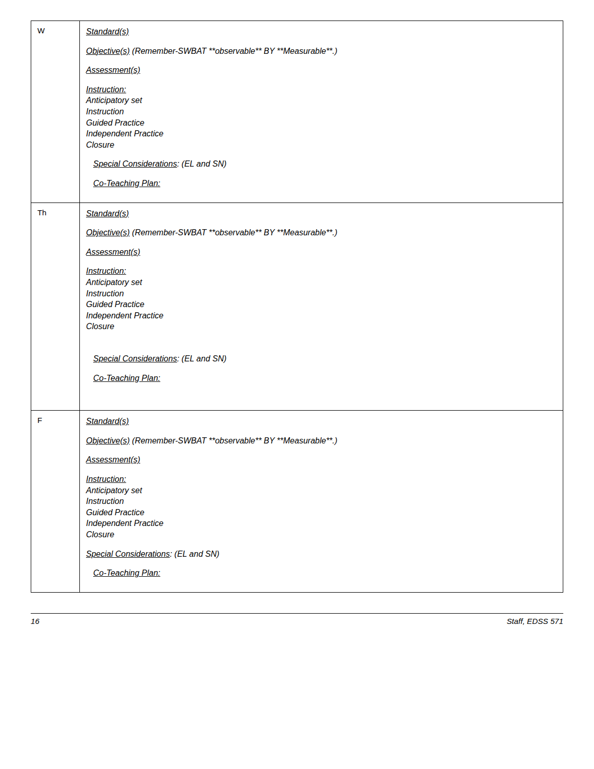| W | Standard(s) Objective(s) (Remember-SWBAT **observable** BY **Measurable**.) Assessment(s) Instruction: Anticipatory set Instruction Guided Practice Independent Practice Closure Special Considerations : (EL and SN) Co-Teaching Plan: |
| Th | Standard(s) Objective(s) (Remember-SWBAT **observable** BY **Measurable**.) Assessment(s) Instruction: Anticipatory set Instruction Guided Practice Independent Practice Closure Special Considerations : (EL and SN) Co-Teaching Plan: |
| F | Standard(s) Objective(s) (Remember-SWBAT **observable** BY **Measurable**.) Assessment(s) Instruction: Anticipatory set Instruction Guided Practice Independent Practice Closure Special Considerations : (EL and SN) Co-Teaching Plan: |
16 Staff, EDSS 571